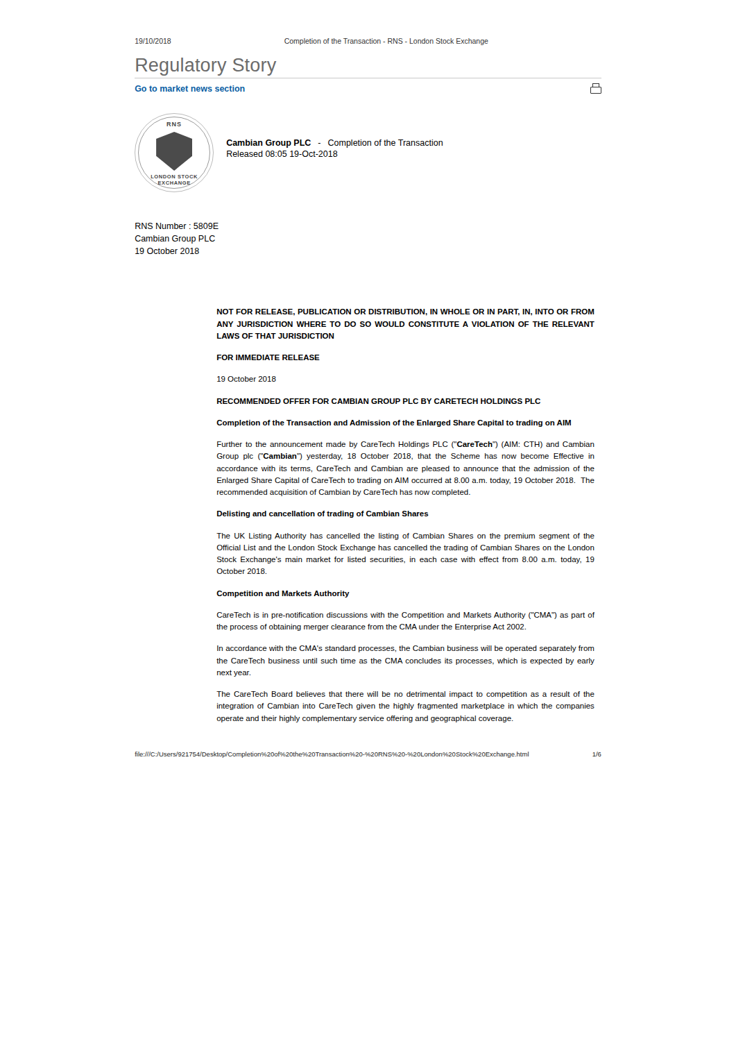19/10/2018
Completion of the Transaction - RNS - London Stock Exchange
Regulatory Story
Go to market news section
RNS
LONDON STOCK EXCHANGE
Cambian Group PLC-Completion of the Transaction
Released 08:05 19-Oct-2018
RNS Number : 5809E
Cambian Group PLC
19 October 2018
NOT FOR RELEASE, PUBLICATION OR DISTRIBUTION, IN WHOLE OR IN PART, IN, INTO OR FROM ANY JURISDICTION WHERE TO DO SO WOULD CONSTITUTE A VIOLATION OF THE RELEVANT LAWS OF THAT JURISDICTION
FOR IMMEDIATE RELEASE
19 October 2018
RECOMMENDED OFFER FOR CAMBIAN GROUP PLC BY CARETECH HOLDINGS PLC
Completion of the Transaction and Admission of the Enlarged Share Capital to trading on AIM
Further to the announcement made by CareTech Holdings PLC ("CareTech") (AIM: CTH) and Cambian Group plc ("Cambian") yesterday, 18 October 2018, that the Scheme has now become Effective in accordance with its terms, CareTech and Cambian are pleased to announce that the admission of the Enlarged Share Capital of CareTech to trading on AIM occurred at 8.00 a.m. today, 19 October 2018. The recommended acquisition of Cambian by CareTech has now completed.
Delisting and cancellation of trading of Cambian Shares
The UK Listing Authority has cancelled the listing of Cambian Shares on the premium segment of the Official List and the London Stock Exchange has cancelled the trading of Cambian Shares on the London Stock Exchange's main market for listed securities, in each case with effect from 8.00 a.m. today, 19 October 2018.
Competition and Markets Authority
CareTech is in pre-notification discussions with the Competition and Markets Authority ("CMA") as part of the process of obtaining merger clearance from the CMA under the Enterprise Act 2002.
In accordance with the CMA's standard processes, the Cambian business will be operated separately from the CareTech business until such time as the CMA concludes its processes, which is expected by early next year.
The CareTech Board believes that there will be no detrimental impact to competition as a result of the integration of Cambian into CareTech given the highly fragmented marketplace in which the companies operate and their highly complementary service offering and geographical coverage.
file:///C:/Users/921754/Desktop/Completion%20of%20the%20Transaction%20-%20RNS%20-%20London%20Stock%20Exchange.html
1/6